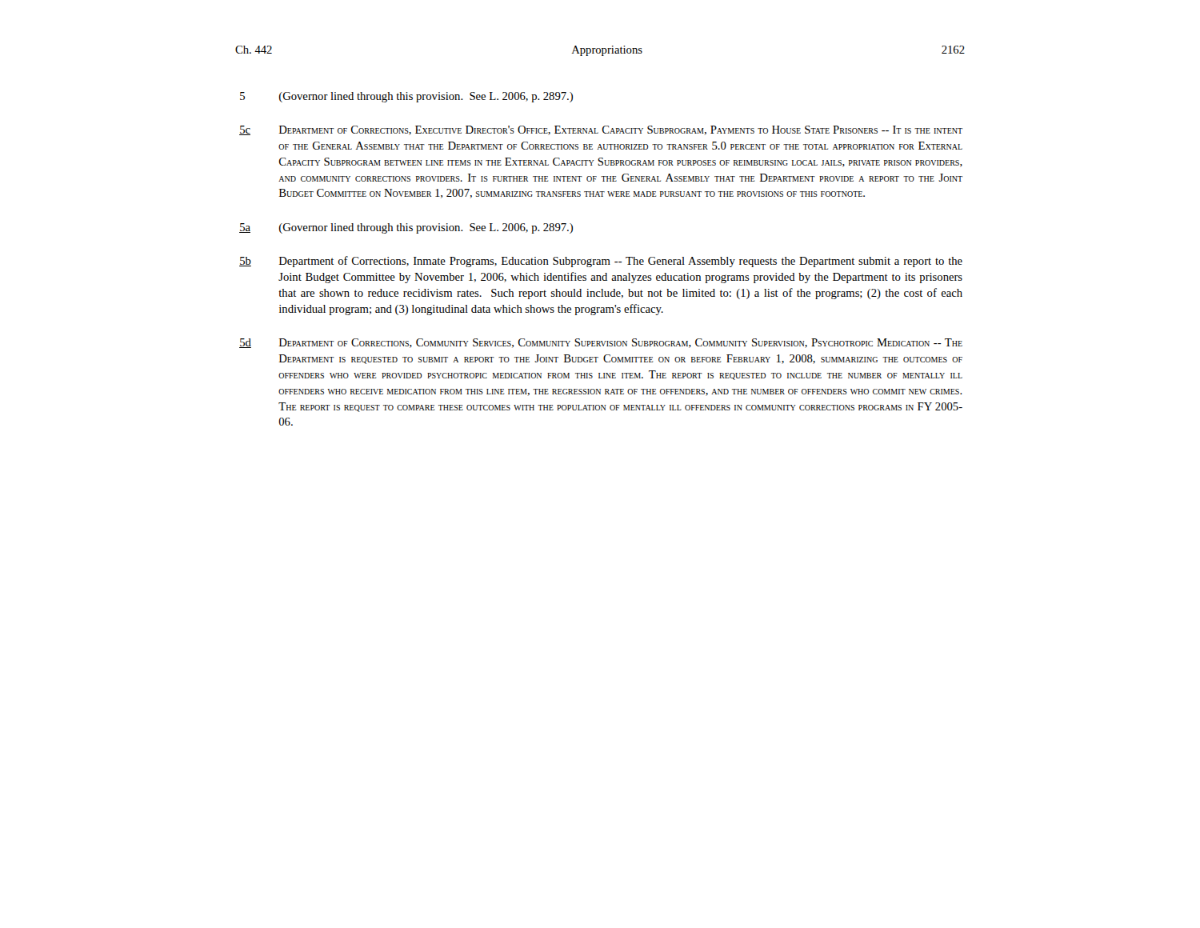Ch. 442
Appropriations
2162
5
(Governor lined through this provision. See L. 2006, p. 2897.)
5c
Department of Corrections, Executive Director's Office, External Capacity Subprogram, Payments to House State Prisoners -- It is the intent of the General Assembly that the Department of Corrections be authorized to transfer 5.0 percent of the total appropriation for External Capacity Subprogram between line items in the External Capacity Subprogram for purposes of reimbursing local jails, private prison providers, and community corrections providers. It is further the intent of the General Assembly that the Department provide a report to the Joint Budget Committee on November 1, 2007, summarizing transfers that were made pursuant to the provisions of this footnote.
5a
(Governor lined through this provision. See L. 2006, p. 2897.)
5b
Department of Corrections, Inmate Programs, Education Subprogram -- The General Assembly requests the Department submit a report to the Joint Budget Committee by November 1, 2006, which identifies and analyzes education programs provided by the Department to its prisoners that are shown to reduce recidivism rates. Such report should include, but not be limited to: (1) a list of the programs; (2) the cost of each individual program; and (3) longitudinal data which shows the program's efficacy.
5d
Department of Corrections, Community Services, Community Supervision Subprogram, Community Supervision, Psychotropic Medication -- The Department is requested to submit a report to the Joint Budget Committee on or before February 1, 2008, summarizing the outcomes of offenders who were provided psychotropic medication from this line item. The report is requested to include the number of mentally ill offenders who receive medication from this line item, the regression rate of the offenders, and the number of offenders who commit new crimes. The report is request to compare these outcomes with the population of mentally ill offenders in community corrections programs in FY 2005-06.